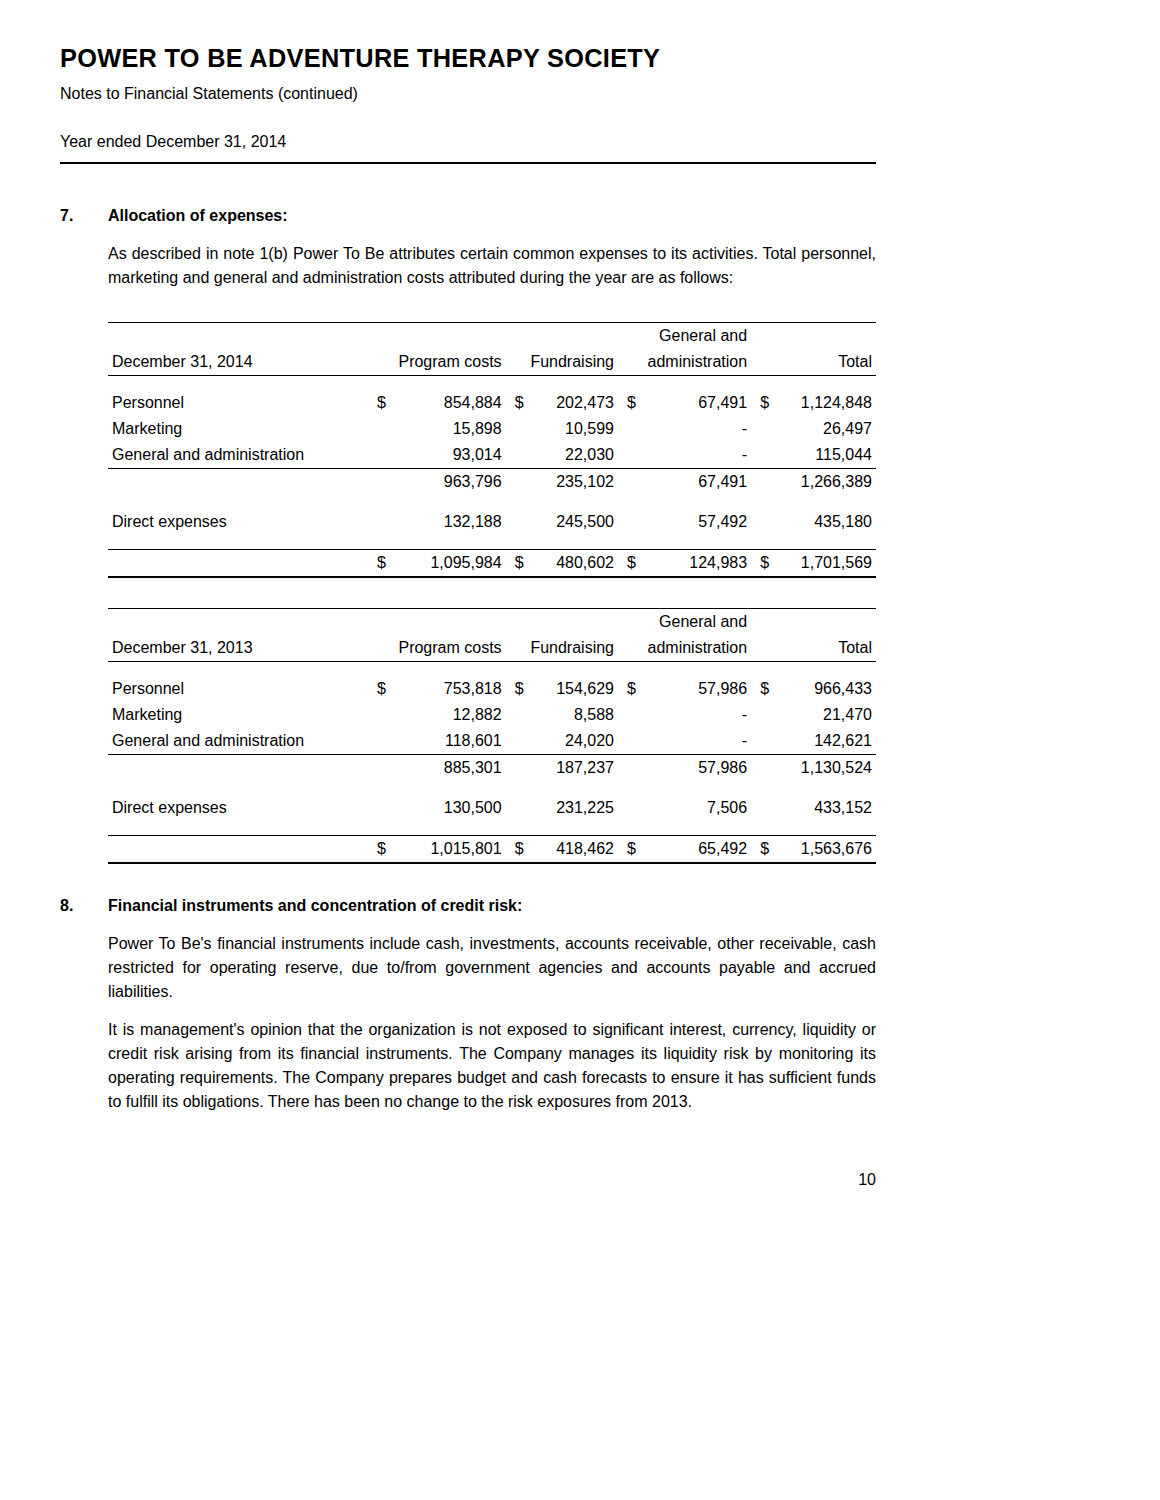POWER TO BE ADVENTURE THERAPY SOCIETY
Notes to Financial Statements (continued)
Year ended December 31, 2014
7.
Allocation of expenses:
As described in note 1(b) Power To Be attributes certain common expenses to its activities. Total personnel, marketing and general and administration costs attributed during the year are as follows:
| | | | General and | |
| --- | --- | --- | --- | --- |
| December 31, 2014 | Program costs | Fundraising | administration | Total |
| Personnel | $ | 854,884 | $ | 202,473 | $ | 67,491 | $ | 1,124,848 |
| Marketing | | 15,898 | | 10,599 | | - | | 26,497 |
| General and administration | | 93,014 | | 22,030 | | - | | 115,044 |
| | | 963,796 | | 235,102 | | 67,491 | | 1,266,389 |
| Direct expenses | | 132,188 | | 245,500 | | 57,492 | | 435,180 |
| | $ | 1,095,984 | $ | 480,602 | $ | 124,983 | $ | 1,701,569 |
| | | | General and | |
| --- | --- | --- | --- | --- |
| December 31, 2013 | Program costs | Fundraising | administration | Total |
| Personnel | $ | 753,818 | $ | 154,629 | $ | 57,986 | $ | 966,433 |
| Marketing | | 12,882 | | 8,588 | | - | | 21,470 |
| General and administration | | 118,601 | | 24,020 | | - | | 142,621 |
| | | 885,301 | | 187,237 | | 57,986 | | 1,130,524 |
| Direct expenses | | 130,500 | | 231,225 | | 7,506 | | 433,152 |
| | $ | 1,015,801 | $ | 418,462 | $ | 65,492 | $ | 1,563,676 |
8.
Financial instruments and concentration of credit risk:
Power To Be's financial instruments include cash, investments, accounts receivable, other receivable, cash restricted for operating reserve, due to/from government agencies and accounts payable and accrued liabilities.
It is management's opinion that the organization is not exposed to significant interest, currency, liquidity or credit risk arising from its financial instruments. The Company manages its liquidity risk by monitoring its operating requirements. The Company prepares budget and cash forecasts to ensure it has sufficient funds to fulfill its obligations. There has been no change to the risk exposures from 2013.
10